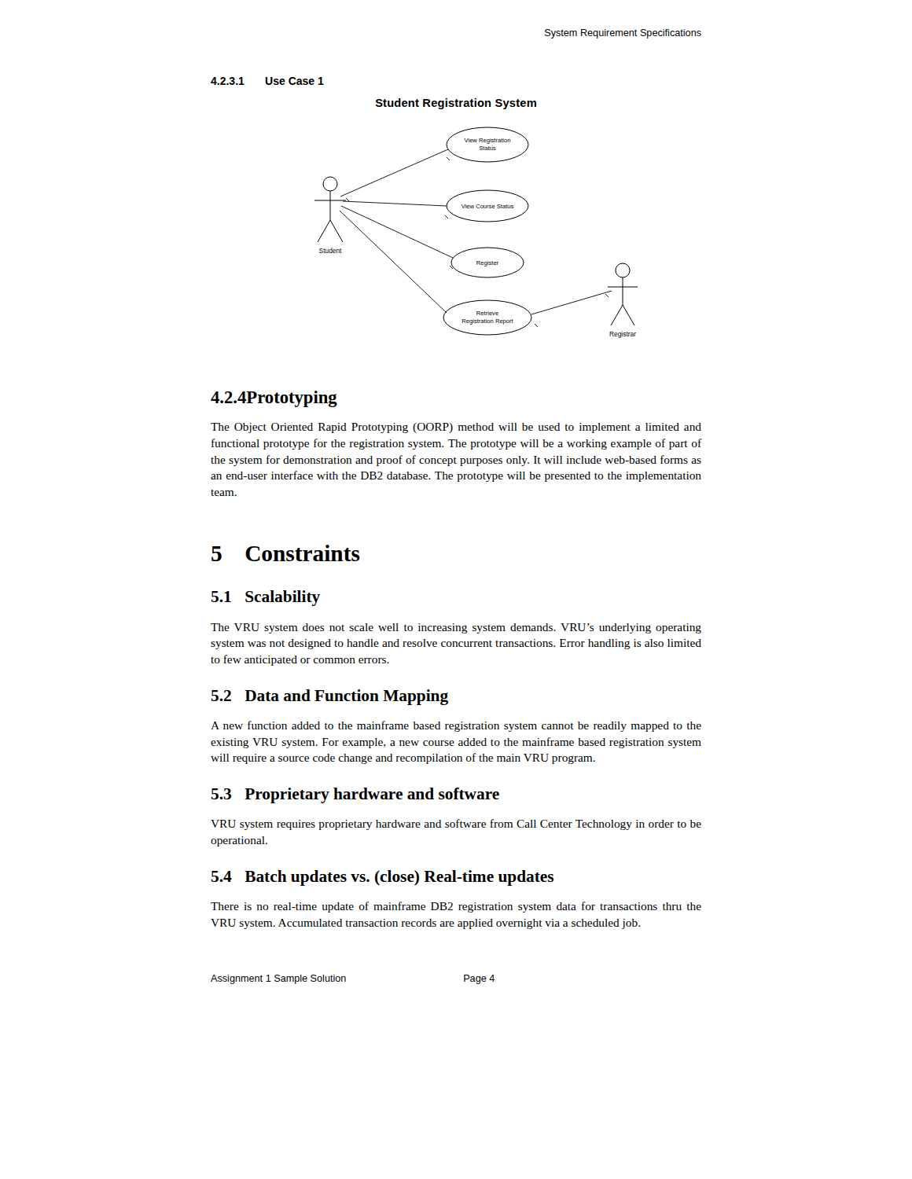System Requirement Specifications
4.2.3.1 Use Case 1
Student Registration System Student Registrar View Registration Status View Course Status Register Retrieve Registration Report
4.2.4 Prototyping
The Object Oriented Rapid Prototyping (OORP) method will be used to implement a limited and functional prototype for the registration system. The prototype will be a working example of part of the system for demonstration and proof of concept purposes only. It will include web-based forms as an end-user interface with the DB2 database. The prototype will be presented to the implementation team.
5 Constraints
5.1 Scalability
The VRU system does not scale well to increasing system demands. VRU’s underlying operating system was not designed to handle and resolve concurrent transactions. Error handling is also limited to few anticipated or common errors.
5.2 Data and Function Mapping
A new function added to the mainframe based registration system cannot be readily mapped to the existing VRU system. For example, a new course added to the mainframe based registration system will require a source code change and recompilation of the main VRU program.
5.3 Proprietary hardware and software
VRU system requires proprietary hardware and software from Call Center Technology in order to be operational.
5.4 Batch updates vs. (close) Real-time updates
There is no real-time update of mainframe DB2 registration system data for transactions thru the VRU system. Accumulated transaction records are applied overnight via a scheduled job.
Assignment 1 Sample Solution Page 4